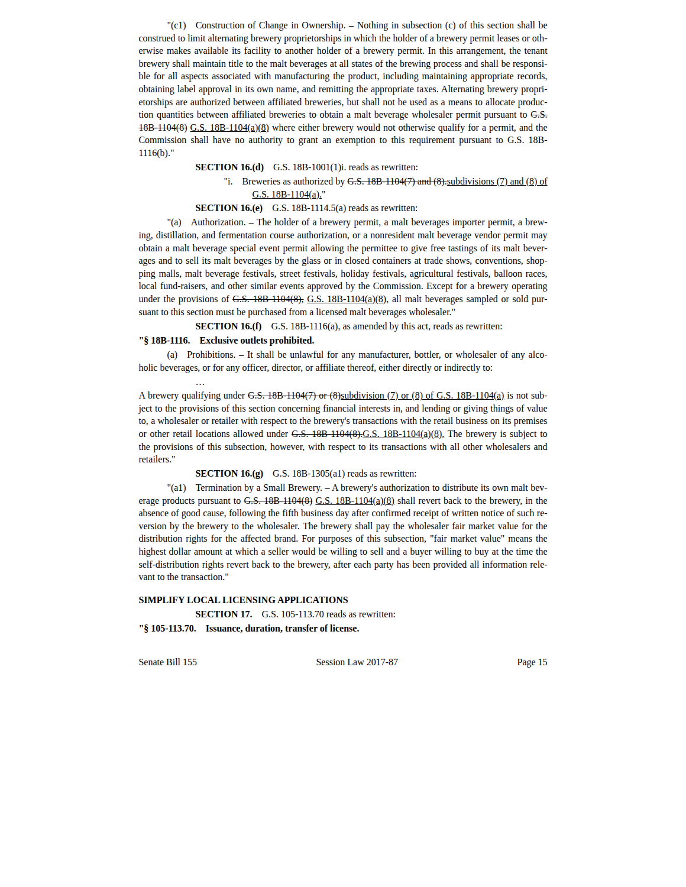"(c1) Construction of Change in Ownership. – Nothing in subsection (c) of this section shall be construed to limit alternating brewery proprietorships in which the holder of a brewery permit leases or otherwise makes available its facility to another holder of a brewery permit. In this arrangement, the tenant brewery shall maintain title to the malt beverages at all states of the brewing process and shall be responsible for all aspects associated with manufacturing the product, including maintaining appropriate records, obtaining label approval in its own name, and remitting the appropriate taxes. Alternating brewery proprietorships are authorized between affiliated breweries, but shall not be used as a means to allocate production quantities between affiliated breweries to obtain a malt beverage wholesaler permit pursuant to G.S. 18B-1104(8) G.S. 18B-1104(a)(8) where either brewery would not otherwise qualify for a permit, and the Commission shall have no authority to grant an exemption to this requirement pursuant to G.S. 18B-1116(b)."
SECTION 16.(d) G.S. 18B-1001(1)i. reads as rewritten:
"i. Breweries as authorized by G.S. 18B-1104(7) and (8).subdivisions (7) and (8) of G.S. 18B-1104(a)."
SECTION 16.(e) G.S. 18B-1114.5(a) reads as rewritten:
"(a) Authorization. – The holder of a brewery permit, a malt beverages importer permit, a brewing, distillation, and fermentation course authorization, or a nonresident malt beverage vendor permit may obtain a malt beverage special event permit allowing the permittee to give free tastings of its malt beverages and to sell its malt beverages by the glass or in closed containers at trade shows, conventions, shopping malls, malt beverage festivals, street festivals, holiday festivals, agricultural festivals, balloon races, local fund-raisers, and other similar events approved by the Commission. Except for a brewery operating under the provisions of G.S. 18B-1104(8), G.S. 18B-1104(a)(8), all malt beverages sampled or sold pursuant to this section must be purchased from a licensed malt beverages wholesaler."
SECTION 16.(f) G.S. 18B-1116(a), as amended by this act, reads as rewritten:
"§ 18B-1116. Exclusive outlets prohibited.
(a) Prohibitions. – It shall be unlawful for any manufacturer, bottler, or wholesaler of any alcoholic beverages, or for any officer, director, or affiliate thereof, either directly or indirectly to:
…
A brewery qualifying under G.S. 18B-1104(7) or (8)subdivision (7) or (8) of G.S. 18B-1104(a) is not subject to the provisions of this section concerning financial interests in, and lending or giving things of value to, a wholesaler or retailer with respect to the brewery's transactions with the retail business on its premises or other retail locations allowed under G.S. 18B-1104(8).G.S. 18B-1104(a)(8). The brewery is subject to the provisions of this subsection, however, with respect to its transactions with all other wholesalers and retailers."
SECTION 16.(g) G.S. 18B-1305(a1) reads as rewritten:
"(a1) Termination by a Small Brewery. – A brewery's authorization to distribute its own malt beverage products pursuant to G.S. 18B-1104(8) G.S. 18B-1104(a)(8) shall revert back to the brewery, in the absence of good cause, following the fifth business day after confirmed receipt of written notice of such reversion by the brewery to the wholesaler. The brewery shall pay the wholesaler fair market value for the distribution rights for the affected brand. For purposes of this subsection, "fair market value" means the highest dollar amount at which a seller would be willing to sell and a buyer willing to buy at the time the self-distribution rights revert back to the brewery, after each party has been provided all information relevant to the transaction."
SIMPLIFY LOCAL LICENSING APPLICATIONS
SECTION 17. G.S. 105-113.70 reads as rewritten:
"§ 105-113.70. Issuance, duration, transfer of license.
Senate Bill 155 Session Law 2017-87 Page 15